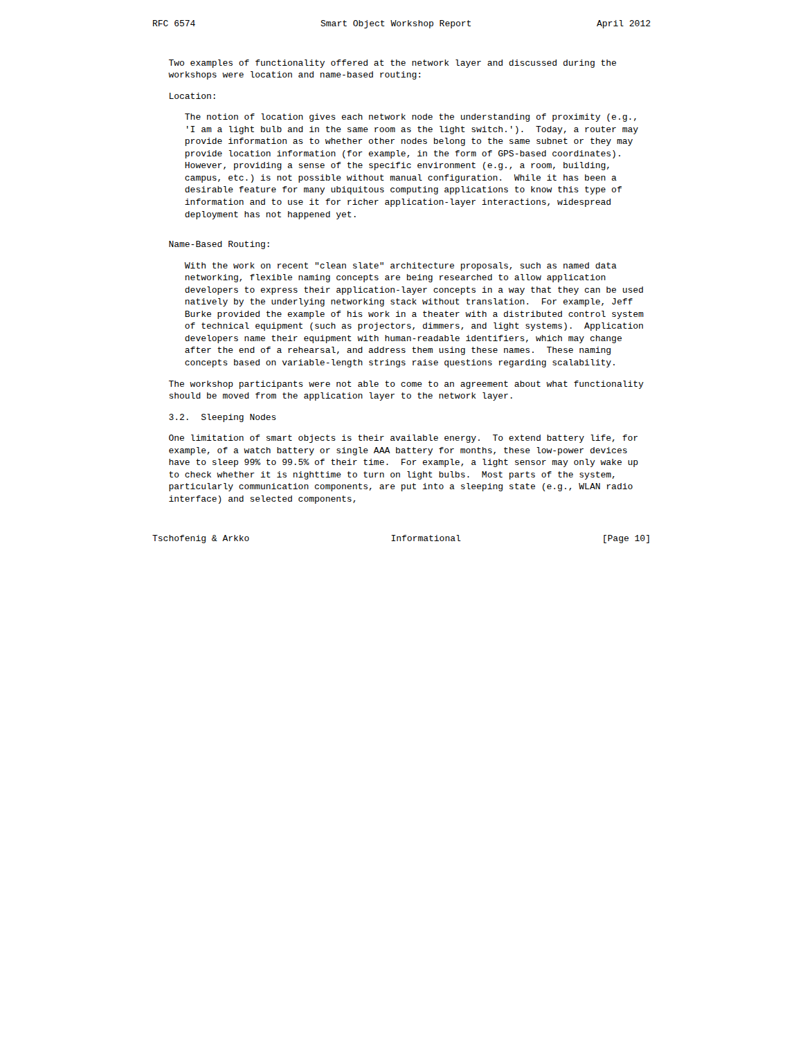RFC 6574 Smart Object Workshop Report April 2012
Two examples of functionality offered at the network layer and discussed during the workshops were location and name-based routing:
Location:
The notion of location gives each network node the understanding of proximity (e.g., 'I am a light bulb and in the same room as the light switch.'). Today, a router may provide information as to whether other nodes belong to the same subnet or they may provide location information (for example, in the form of GPS-based coordinates). However, providing a sense of the specific environment (e.g., a room, building, campus, etc.) is not possible without manual configuration. While it has been a desirable feature for many ubiquitous computing applications to know this type of information and to use it for richer application-layer interactions, widespread deployment has not happened yet.
Name-Based Routing:
With the work on recent "clean slate" architecture proposals, such as named data networking, flexible naming concepts are being researched to allow application developers to express their application-layer concepts in a way that they can be used natively by the underlying networking stack without translation. For example, Jeff Burke provided the example of his work in a theater with a distributed control system of technical equipment (such as projectors, dimmers, and light systems). Application developers name their equipment with human-readable identifiers, which may change after the end of a rehearsal, and address them using these names. These naming concepts based on variable-length strings raise questions regarding scalability.
The workshop participants were not able to come to an agreement about what functionality should be moved from the application layer to the network layer.
3.2. Sleeping Nodes
One limitation of smart objects is their available energy. To extend battery life, for example, of a watch battery or single AAA battery for months, these low-power devices have to sleep 99% to 99.5% of their time. For example, a light sensor may only wake up to check whether it is nighttime to turn on light bulbs. Most parts of the system, particularly communication components, are put into a sleeping state (e.g., WLAN radio interface) and selected components,
Tschofenig & Arkko Informational [Page 10]